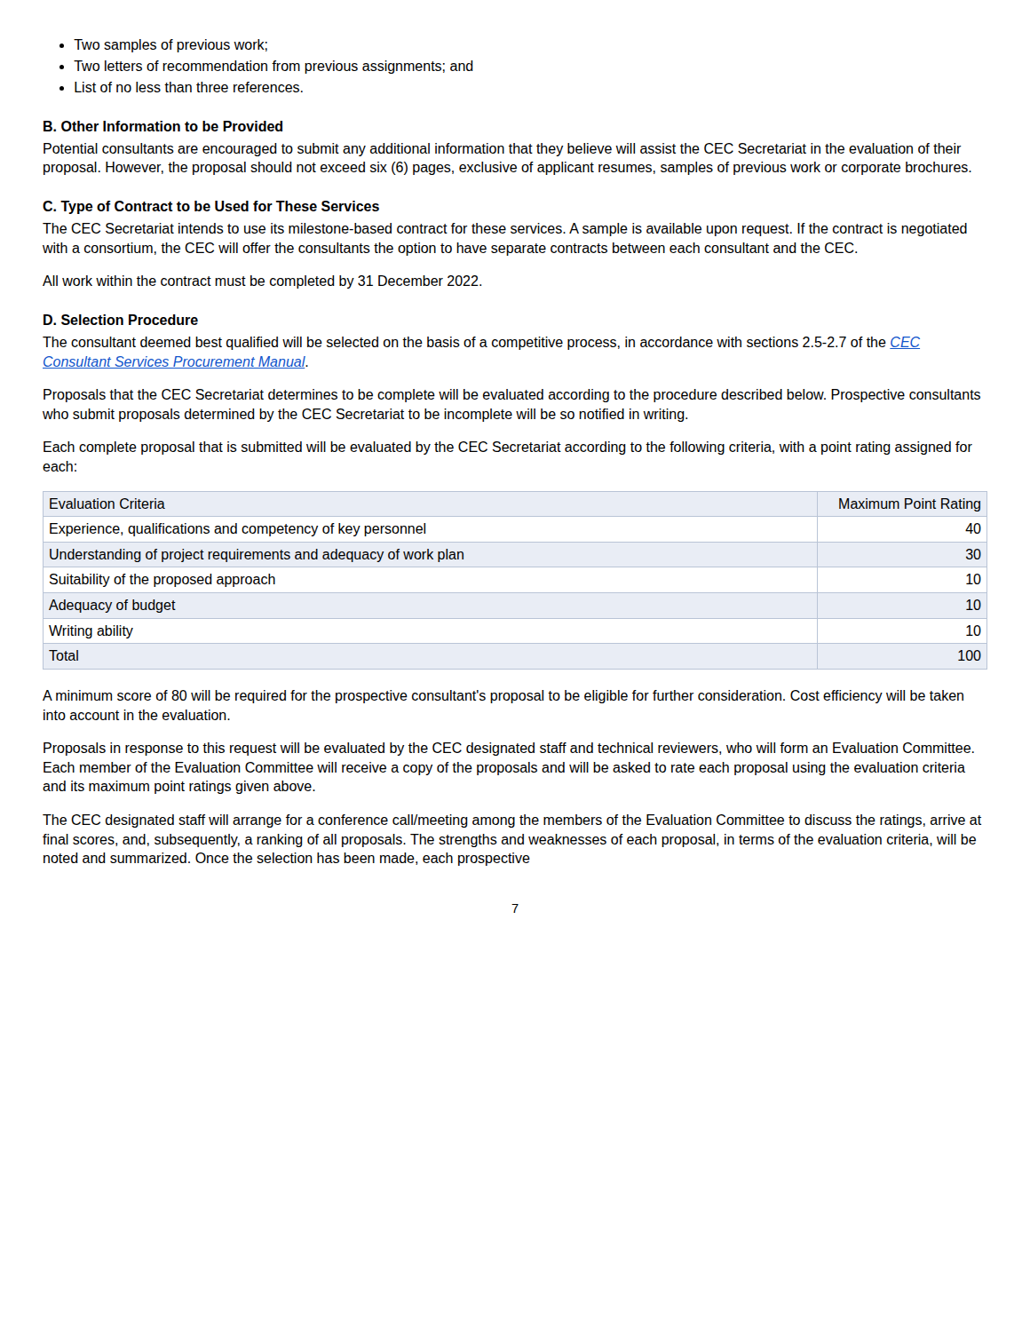Two samples of previous work;
Two letters of recommendation from previous assignments; and
List of no less than three references.
B. Other Information to be Provided
Potential consultants are encouraged to submit any additional information that they believe will assist the CEC Secretariat in the evaluation of their proposal. However, the proposal should not exceed six (6) pages, exclusive of applicant resumes, samples of previous work or corporate brochures.
C. Type of Contract to be Used for These Services
The CEC Secretariat intends to use its milestone-based contract for these services. A sample is available upon request. If the contract is negotiated with a consortium, the CEC will offer the consultants the option to have separate contracts between each consultant and the CEC.
All work within the contract must be completed by 31 December 2022.
D. Selection Procedure
The consultant deemed best qualified will be selected on the basis of a competitive process, in accordance with sections 2.5-2.7 of the CEC Consultant Services Procurement Manual.
Proposals that the CEC Secretariat determines to be complete will be evaluated according to the procedure described below. Prospective consultants who submit proposals determined by the CEC Secretariat to be incomplete will be so notified in writing.
Each complete proposal that is submitted will be evaluated by the CEC Secretariat according to the following criteria, with a point rating assigned for each:
| Evaluation Criteria | Maximum Point Rating |
| Experience, qualifications and competency of key personnel | 40 |
| Understanding of project requirements and adequacy of work plan | 30 |
| Suitability of the proposed approach | 10 |
| Adequacy of budget | 10 |
| Writing ability | 10 |
| Total | 100 |
A minimum score of 80 will be required for the prospective consultant's proposal to be eligible for further consideration. Cost efficiency will be taken into account in the evaluation.
Proposals in response to this request will be evaluated by the CEC designated staff and technical reviewers, who will form an Evaluation Committee. Each member of the Evaluation Committee will receive a copy of the proposals and will be asked to rate each proposal using the evaluation criteria and its maximum point ratings given above.
The CEC designated staff will arrange for a conference call/meeting among the members of the Evaluation Committee to discuss the ratings, arrive at final scores, and, subsequently, a ranking of all proposals. The strengths and weaknesses of each proposal, in terms of the evaluation criteria, will be noted and summarized. Once the selection has been made, each prospective
7